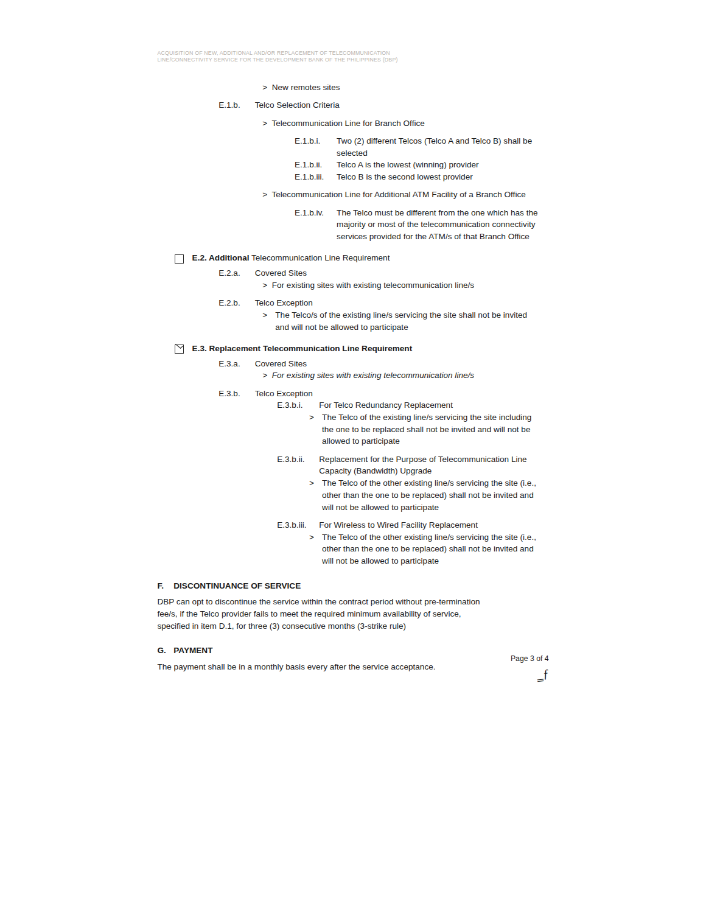Acquisition of New, Additional and/or Replacement of Telecommunication
Line/Connectivity Service for the Development Bank of the Philippines (DBP)
> New remotes sites
E.1.b. Telco Selection Criteria
> Telecommunication Line for Branch Office
E.1.b.i. Two (2) different Telcos (Telco A and Telco B) shall be
selected
E.1.b.ii. Telco A is the lowest (winning) provider
E.1.b.iii. Telco B is the second lowest provider
> Telecommunication Line for Additional ATM Facility of a Branch Office
E.1.b.iv. The Telco must be different from the one which has the
majority or most of the telecommunication connectivity
services provided for the ATM/s of that Branch Office
E.2. Additional Telecommunication Line Requirement
E.2.a. Covered Sites
> For existing sites with existing telecommunication line/s
E.2.b. Telco Exception
> The Telco/s of the existing line/s servicing the site shall not be invited
and will not be allowed to participate
E.3. Replacement Telecommunication Line Requirement
E.3.a. Covered Sites
> For existing sites with existing telecommunication line/s
E.3.b. Telco Exception
E.3.b.i. For Telco Redundancy Replacement
> The Telco of the existing line/s servicing the site including
the one to be replaced shall not be invited and will not be
allowed to participate
E.3.b.ii. Replacement for the Purpose of Telecommunication Line
Capacity (Bandwidth) Upgrade
> The Telco of the other existing line/s servicing the site (i.e.,
other than the one to be replaced) shall not be invited and
will not be allowed to participate
E.3.b.iii. For Wireless to Wired Facility Replacement
> The Telco of the other existing line/s servicing the site (i.e.,
other than the one to be replaced) shall not be invited and
will not be allowed to participate
F. DISCONTINUANCE OF SERVICE
DBP can opt to discontinue the service within the contract period without pre-termination
fee/s, if the Telco provider fails to meet the required minimum availability of service,
specified in item D.1, for three (3) consecutive months (3-strike rule)
G. PAYMENT
The payment shall be in a monthly basis every after the service acceptance.
Page 3 of 4
‗ƒ